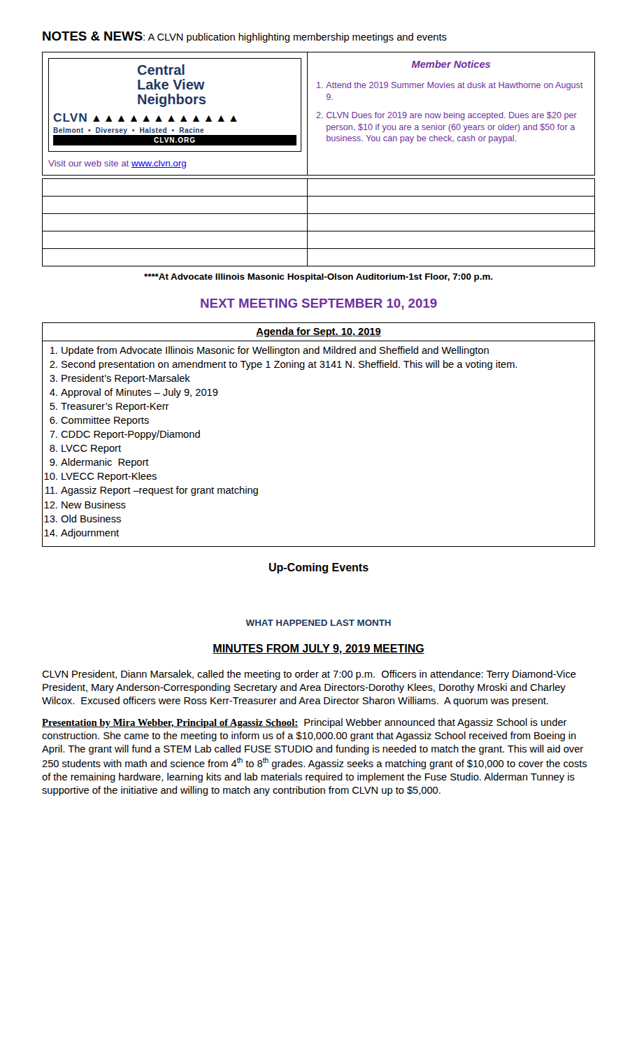NOTES & NEWS: A CLVN publication highlighting membership meetings and events
| Central Lake View Neighbors CLVN ▲▲▲▲▲▲▲▲▲▲▲▲ Belmont • Diversey • Halsted • Racine CLVN.ORG Visit our web site at www.clvn.org | Member Notices Attend the 2019 Summer Movies at dusk at Hawthorne on August 9. CLVN Dues for 2019 are now being accepted. Dues are $20 per person, $10 if you are a senior (60 years or older) and $50 for a business. You can pay be check, cash or paypal. |
****At Advocate Illinois Masonic Hospital-Olson Auditorium-1st Floor, 7:00 p.m.
NEXT MEETING SEPTEMBER 10, 2019
| Agenda for Sept. 10, 2019 |
| --- |
| Update from Advocate Illinois Masonic for Wellington and Mildred and Sheffield and Wellington Second presentation on amendment to Type 1 Zoning at 3141 N. Sheffield. This will be a voting item. President’s Report-Marsalek Approval of Minutes – July 9, 2019 Treasurer’s Report-Kerr Committee Reports CDDC Report-Poppy/Diamond LVCC Report Aldermanic Report LVECC Report-Klees Agassiz Report –request for grant matching New Business Old Business Adjournment |
Up-Coming Events
WHAT HAPPENED LAST MONTH
MINUTES FROM JULY 9, 2019 MEETING
CLVN President, Diann Marsalek, called the meeting to order at 7:00 p.m. Officers in attendance: Terry Diamond-Vice President, Mary Anderson-Corresponding Secretary and Area Directors-Dorothy Klees, Dorothy Mroski and Charley Wilcox. Excused officers were Ross Kerr-Treasurer and Area Director Sharon Williams. A quorum was present.
Presentation by Mira Webber, Principal of Agassiz School: Principal Webber announced that Agassiz School is under construction. She came to the meeting to inform us of a $10,000.00 grant that Agassiz School received from Boeing in April. The grant will fund a STEM Lab called FUSE STUDIO and funding is needed to match the grant. This will aid over 250 students with math and science from 4th to 8th grades. Agassiz seeks a matching grant of $10,000 to cover the costs of the remaining hardware, learning kits and lab materials required to implement the Fuse Studio. Alderman Tunney is supportive of the initiative and willing to match any contribution from CLVN up to $5,000.